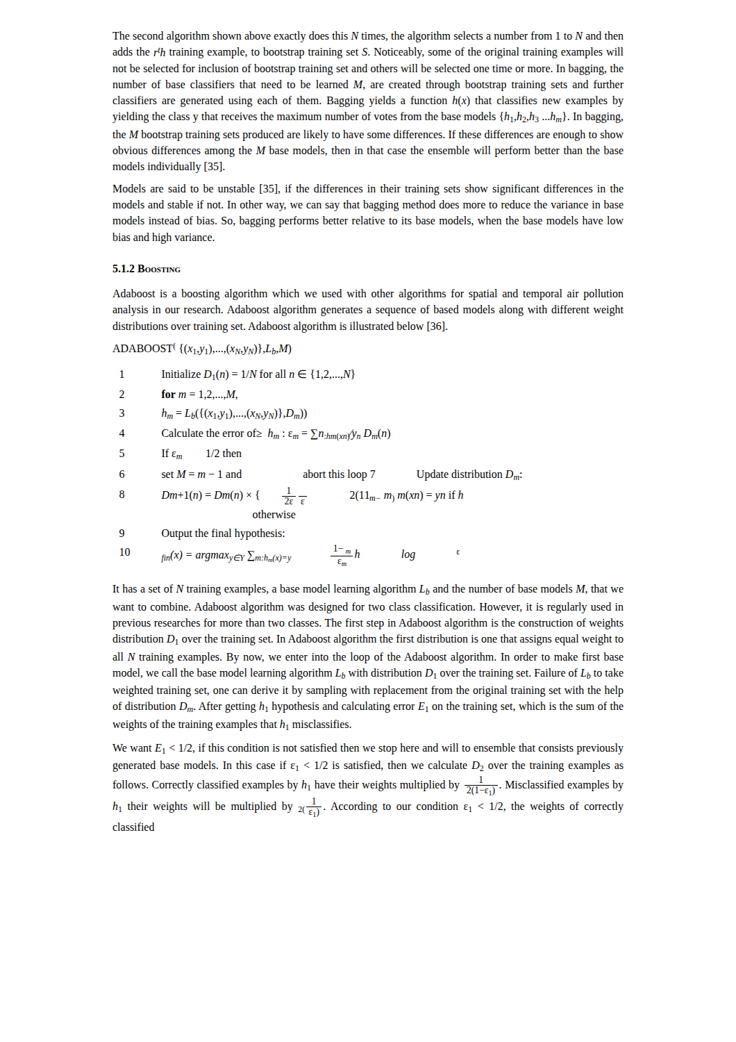The second algorithm shown above exactly does this N times, the algorithm selects a number from 1 to N and then adds the rth training example, to bootstrap training set S. Noticeably, some of the original training examples will not be selected for inclusion of bootstrap training set and others will be selected one time or more. In bagging, the number of base classifiers that need to be learned M, are created through bootstrap training sets and further classifiers are generated using each of them. Bagging yields a function h(x) that classifies new examples by yielding the class y that receives the maximum number of votes from the base models {h1,h2,h3 ...hm}. In bagging, the M bootstrap training sets produced are likely to have some differences. If these differences are enough to show obvious differences among the M base models, then in that case the ensemble will perform better than the base models individually [35].
Models are said to be unstable [35], if the differences in their training sets show significant differences in the models and stable if not. In other way, we can say that bagging method does more to reduce the variance in base models instead of bias. So, bagging performs better relative to its base models, when the base models have low bias and high variance.
5.1.2 Boosting
Adaboost is a boosting algorithm which we used with other algorithms for spatial and temporal air pollution analysis in our research. Adaboost algorithm generates a sequence of based models along with different weight distributions over training set. Adaboost algorithm is illustrated below [36].
ADABOOST( {(x1,y1),...,(xN,yN)},Lb,M)
| 1 | Initialize D 1 ( n ) = 1/ N for all n ∈ {1,2,..., N } |
| 2 | for m = 1,2,..., M , |
| 3 | h m = L b ({( x 1 , y 1 ),...,( x N , y N )}, D m )) |
| 4 | Calculate the error of≥ h m : ε m = ∑ n : hm ( xn ) ⁄ y n D m ( n ) |
| 5 | If ε m 1/2 then |
| 6 | set M = m − 1 and abort this loop 7 Update distribution D m : |
| 8 | Dm +1( n ) = Dm ( n ) × { 1 2ε ε 2(1 1 m− m ) m ( xn ) = yn if h otherwise |
| 9 | Output the final hypothesis: |
| 10 | fin ( x ) = argmax y ∈ Y ∑ m : h m ( x )= y 1− m ε m h log ε |
It has a set of N training examples, a base model learning algorithm Lb and the number of base models M, that we want to combine. Adaboost algorithm was designed for two class classification. However, it is regularly used in previous researches for more than two classes. The first step in Adaboost algorithm is the construction of weights distribution D1 over the training set. In Adaboost algorithm the first distribution is one that assigns equal weight to all N training examples. By now, we enter into the loop of the Adaboost algorithm. In order to make first base model, we call the base model learning algorithm Lb with distribution D1 over the training set. Failure of Lb to take weighted training set, one can derive it by sampling with replacement from the original training set with the help of distribution Dm. After getting h1 hypothesis and calculating error E1 on the training set, which is the sum of the weights of the training examples that h1 misclassifies.
We want E1 < 1/2, if this condition is not satisfied then we stop here and will to ensemble that consists previously generated base models. In this case if ε1 < 1/2 is satisfied, then we calculate D2 over the training examples as follows. Correctly classified examples by h1 have their weights multiplied by 12(1−ε1). Misclassified examples by h1 their weights will be multiplied by 2(1 ε1). According to our condition ε1 < 1/2, the weights of correctly classified